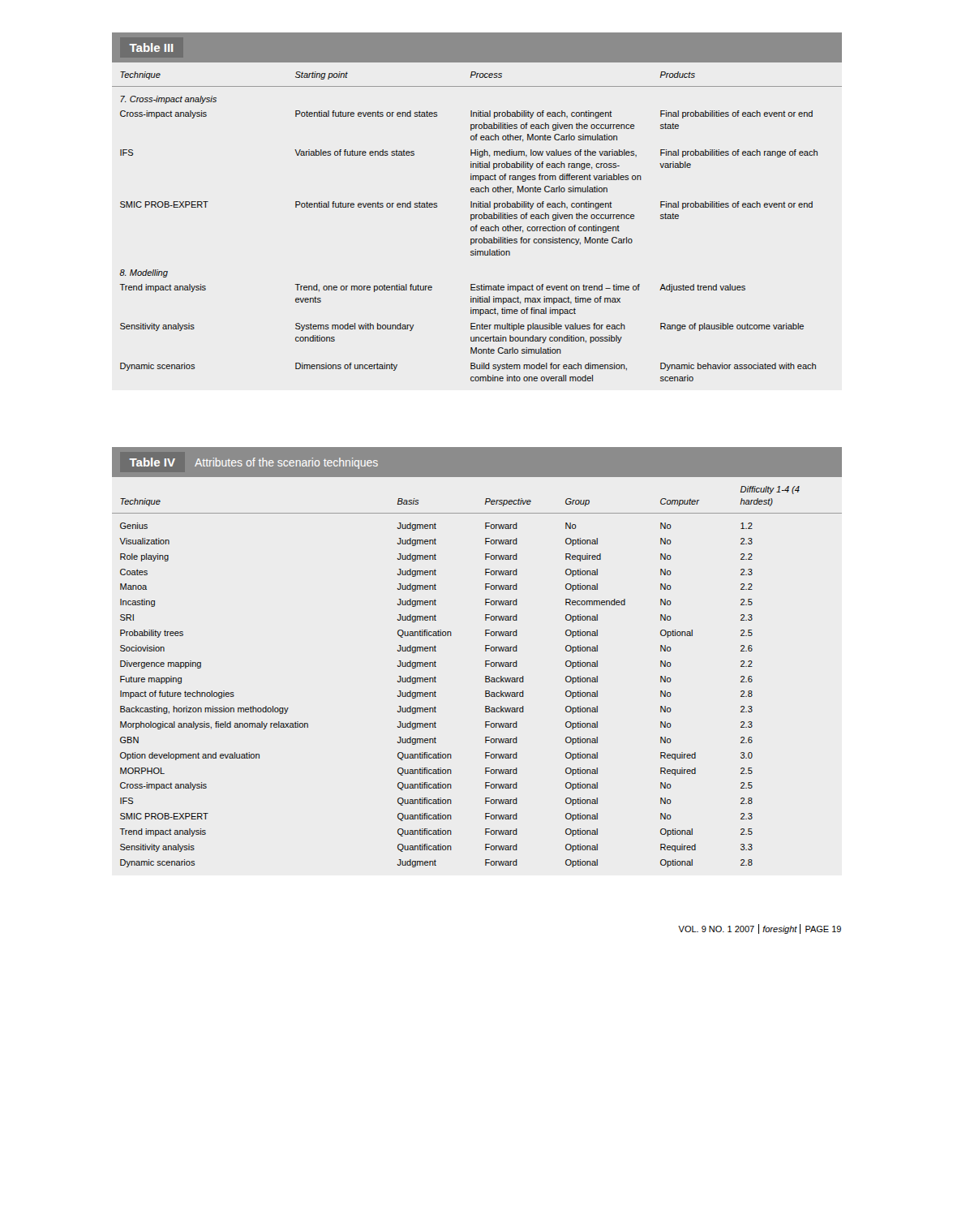Table III
| Technique | Starting point | Process | Products |
| --- | --- | --- | --- |
| 7. Cross-impact analysis |
| Cross-impact analysis | Potential future events or end states | Initial probability of each, contingent probabilities of each given the occurrence of each other, Monte Carlo simulation | Final probabilities of each event or end state |
| IFS | Variables of future ends states | High, medium, low values of the variables, initial probability of each range, cross-impact of ranges from different variables on each other, Monte Carlo simulation | Final probabilities of each range of each variable |
| SMIC PROB-EXPERT | Potential future events or end states | Initial probability of each, contingent probabilities of each given the occurrence of each other, correction of contingent probabilities for consistency, Monte Carlo simulation | Final probabilities of each event or end state |
| 8. Modelling |
| Trend impact analysis | Trend, one or more potential future events | Estimate impact of event on trend – time of initial impact, max impact, time of max impact, time of final impact | Adjusted trend values |
| Sensitivity analysis | Systems model with boundary conditions | Enter multiple plausible values for each uncertain boundary condition, possibly Monte Carlo simulation | Range of plausible outcome variable |
| Dynamic scenarios | Dimensions of uncertainty | Build system model for each dimension, combine into one overall model | Dynamic behavior associated with each scenario |
Table IV Attributes of the scenario techniques
| Technique | Basis | Perspective | Group | Computer | Difficulty 1-4 (4 hardest) |
| --- | --- | --- | --- | --- | --- |
| Genius | Judgment | Forward | No | No | 1.2 |
| Visualization | Judgment | Forward | Optional | No | 2.3 |
| Role playing | Judgment | Forward | Required | No | 2.2 |
| Coates | Judgment | Forward | Optional | No | 2.3 |
| Manoa | Judgment | Forward | Optional | No | 2.2 |
| Incasting | Judgment | Forward | Recommended | No | 2.5 |
| SRI | Judgment | Forward | Optional | No | 2.3 |
| Probability trees | Quantification | Forward | Optional | Optional | 2.5 |
| Sociovision | Judgment | Forward | Optional | No | 2.6 |
| Divergence mapping | Judgment | Forward | Optional | No | 2.2 |
| Future mapping | Judgment | Backward | Optional | No | 2.6 |
| Impact of future technologies | Judgment | Backward | Optional | No | 2.8 |
| Backcasting, horizon mission methodology | Judgment | Backward | Optional | No | 2.3 |
| Morphological analysis, field anomaly relaxation | Judgment | Forward | Optional | No | 2.3 |
| GBN | Judgment | Forward | Optional | No | 2.6 |
| Option development and evaluation | Quantification | Forward | Optional | Required | 3.0 |
| MORPHOL | Quantification | Forward | Optional | Required | 2.5 |
| Cross-impact analysis | Quantification | Forward | Optional | No | 2.5 |
| IFS | Quantification | Forward | Optional | No | 2.8 |
| SMIC PROB-EXPERT | Quantification | Forward | Optional | No | 2.3 |
| Trend impact analysis | Quantification | Forward | Optional | Optional | 2.5 |
| Sensitivity analysis | Quantification | Forward | Optional | Required | 3.3 |
| Dynamic scenarios | Judgment | Forward | Optional | Optional | 2.8 |
VOL. 9 NO. 1 2007 foresight PAGE 19